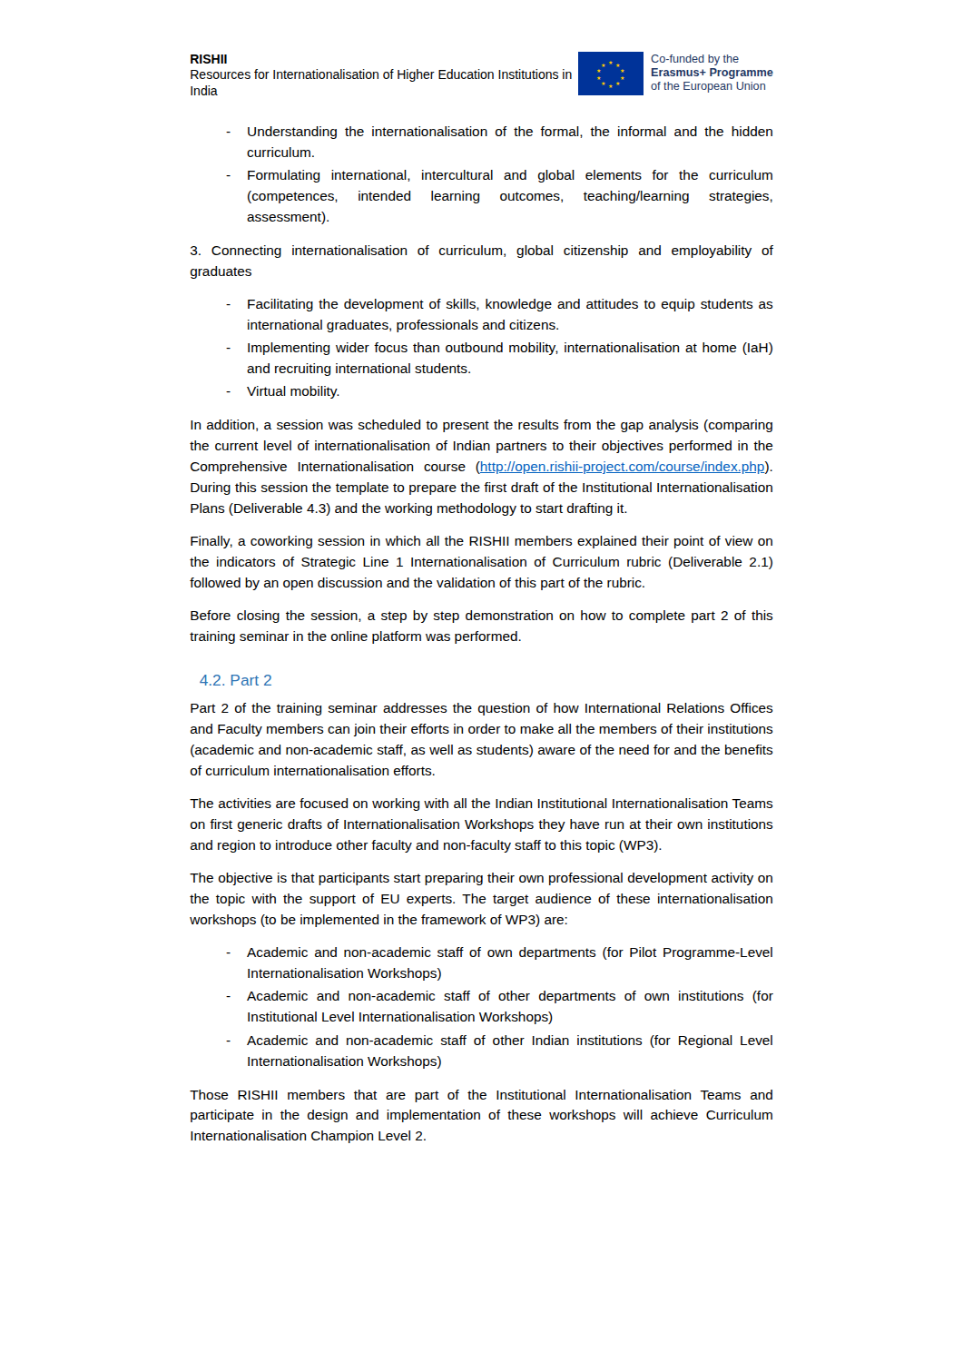RISHII
Resources for Internationalisation of Higher Education Institutions in India
★ ★ ★ ★ ★ ★ ★ ★ ★ ★
Co-funded by the Erasmus+ Programme of the European Union
Understanding the internationalisation of the formal, the informal and the hidden curriculum.
Formulating international, intercultural and global elements for the curriculum (competences, intended learning outcomes, teaching/learning strategies, assessment).
3. Connecting internationalisation of curriculum, global citizenship and employability of graduates
Facilitating the development of skills, knowledge and attitudes to equip students as international graduates, professionals and citizens.
Implementing wider focus than outbound mobility, internationalisation at home (IaH) and recruiting international students.
Virtual mobility.
In addition, a session was scheduled to present the results from the gap analysis (comparing the current level of internationalisation of Indian partners to their objectives performed in the Comprehensive Internationalisation course (http://open.rishii-project.com/course/index.php). During this session the template to prepare the first draft of the Institutional Internationalisation Plans (Deliverable 4.3) and the working methodology to start drafting it.
Finally, a coworking session in which all the RISHII members explained their point of view on the indicators of Strategic Line 1 Internationalisation of Curriculum rubric (Deliverable 2.1) followed by an open discussion and the validation of this part of the rubric.
Before closing the session, a step by step demonstration on how to complete part 2 of this training seminar in the online platform was performed.
4.2. Part 2
Part 2 of the training seminar addresses the question of how International Relations Offices and Faculty members can join their efforts in order to make all the members of their institutions (academic and non-academic staff, as well as students) aware of the need for and the benefits of curriculum internationalisation efforts.
The activities are focused on working with all the Indian Institutional Internationalisation Teams on first generic drafts of Internationalisation Workshops they have run at their own institutions and region to introduce other faculty and non-faculty staff to this topic (WP3).
The objective is that participants start preparing their own professional development activity on the topic with the support of EU experts. The target audience of these internationalisation workshops (to be implemented in the framework of WP3) are:
Academic and non-academic staff of own departments (for Pilot Programme-Level Internationalisation Workshops)
Academic and non-academic staff of other departments of own institutions (for Institutional Level Internationalisation Workshops)
Academic and non-academic staff of other Indian institutions (for Regional Level Internationalisation Workshops)
Those RISHII members that are part of the Institutional Internationalisation Teams and participate in the design and implementation of these workshops will achieve Curriculum Internationalisation Champion Level 2.